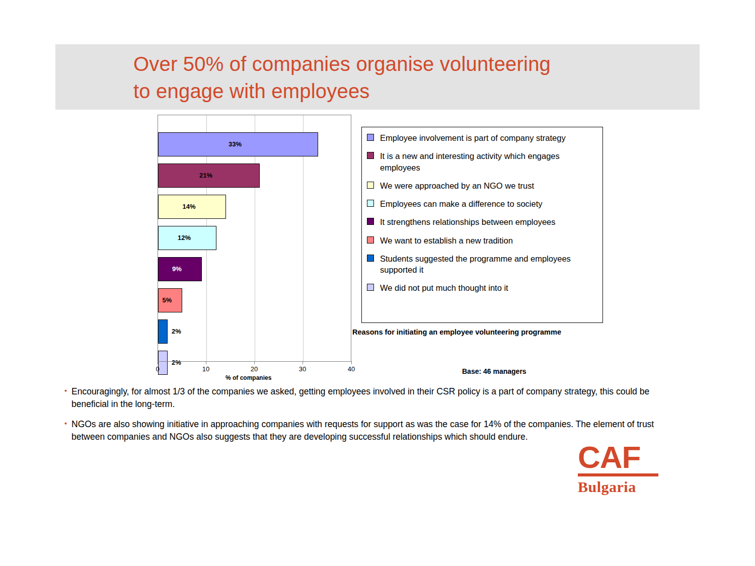Over 50% of companies organise volunteering
to engage with employees
33%
21%
14%
12%
9%
5%
2%
2%
0
10
20
30
40
% of companies
Employee involvement is part of company strategy
It is a new and interesting activity which engages employees
We were approached by an NGO we trust
Employees can make a difference to society
It strengthens relationships between employees
We want to establish a new tradition
Students suggested the programme and employees supported it
We did not put much thought into it
Reasons for initiating an employee volunteering programme
Base: 46 managers
Encouragingly, for almost 1/3 of the companies we asked, getting employees involved in their CSR policy is a part of company strategy, this could be beneficial in the long-term.
NGOs are also showing initiative in approaching companies with requests for support as was the case for 14% of the companies. The element of trust between companies and NGOs also suggests that they are developing successful relationships which should endure.
CAF
Bulgaria